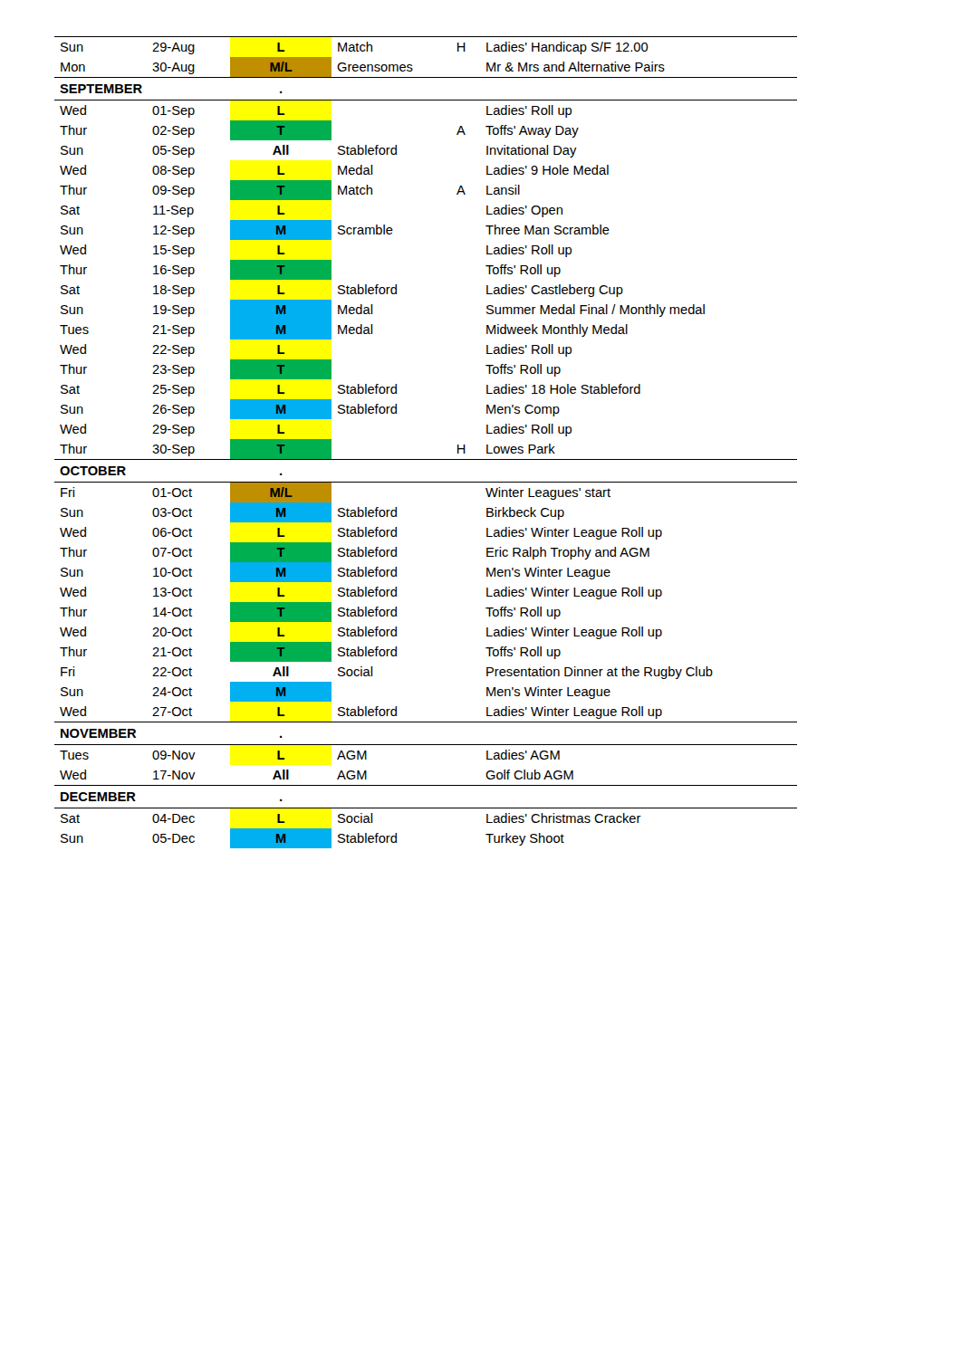| Sun | 29-Aug | L | Match | H | Ladies' Handicap S/F 12.00 |
| Mon | 30-Aug | M/L | Greensomes | | Mr & Mrs and Alternative Pairs |
| SEPTEMBER | . | | | |
| Wed | 01-Sep | L | | | Ladies' Roll up |
| Thur | 02-Sep | T | | A | Toffs' Away Day |
| Sun | 05-Sep | All | Stableford | | Invitational Day |
| Wed | 08-Sep | L | Medal | | Ladies' 9 Hole Medal |
| Thur | 09-Sep | T | Match | A | Lansil |
| Sat | 11-Sep | L | | | Ladies' Open |
| Sun | 12-Sep | M | Scramble | | Three Man Scramble |
| Wed | 15-Sep | L | | | Ladies' Roll up |
| Thur | 16-Sep | T | | | Toffs' Roll up |
| Sat | 18-Sep | L | Stableford | | Ladies' Castleberg Cup |
| Sun | 19-Sep | M | Medal | | Summer Medal Final / Monthly medal |
| Tues | 21-Sep | M | Medal | | Midweek Monthly Medal |
| Wed | 22-Sep | L | | | Ladies' Roll up |
| Thur | 23-Sep | T | | | Toffs' Roll up |
| Sat | 25-Sep | L | Stableford | | Ladies' 18 Hole Stableford |
| Sun | 26-Sep | M | Stableford | | Men's Comp |
| Wed | 29-Sep | L | | | Ladies' Roll up |
| Thur | 30-Sep | T | | H | Lowes Park |
| OCTOBER | . | | | |
| Fri | 01-Oct | M/L | | | Winter Leagues' start |
| Sun | 03-Oct | M | Stableford | | Birkbeck Cup |
| Wed | 06-Oct | L | Stableford | | Ladies' Winter League Roll up |
| Thur | 07-Oct | T | Stableford | | Eric Ralph Trophy and AGM |
| Sun | 10-Oct | M | Stableford | | Men's Winter League |
| Wed | 13-Oct | L | Stableford | | Ladies' Winter League Roll up |
| Thur | 14-Oct | T | Stableford | | Toffs' Roll up |
| Wed | 20-Oct | L | Stableford | | Ladies' Winter League Roll up |
| Thur | 21-Oct | T | Stableford | | Toffs' Roll up |
| Fri | 22-Oct | All | Social | | Presentation Dinner at the Rugby Club |
| Sun | 24-Oct | M | | | Men's Winter League |
| Wed | 27-Oct | L | Stableford | | Ladies' Winter League Roll up |
| NOVEMBER | . | | | |
| Tues | 09-Nov | L | AGM | | Ladies' AGM |
| Wed | 17-Nov | All | AGM | | Golf Club AGM |
| DECEMBER | . | | | |
| Sat | 04-Dec | L | Social | | Ladies' Christmas Cracker |
| Sun | 05-Dec | M | Stableford | | Turkey Shoot |